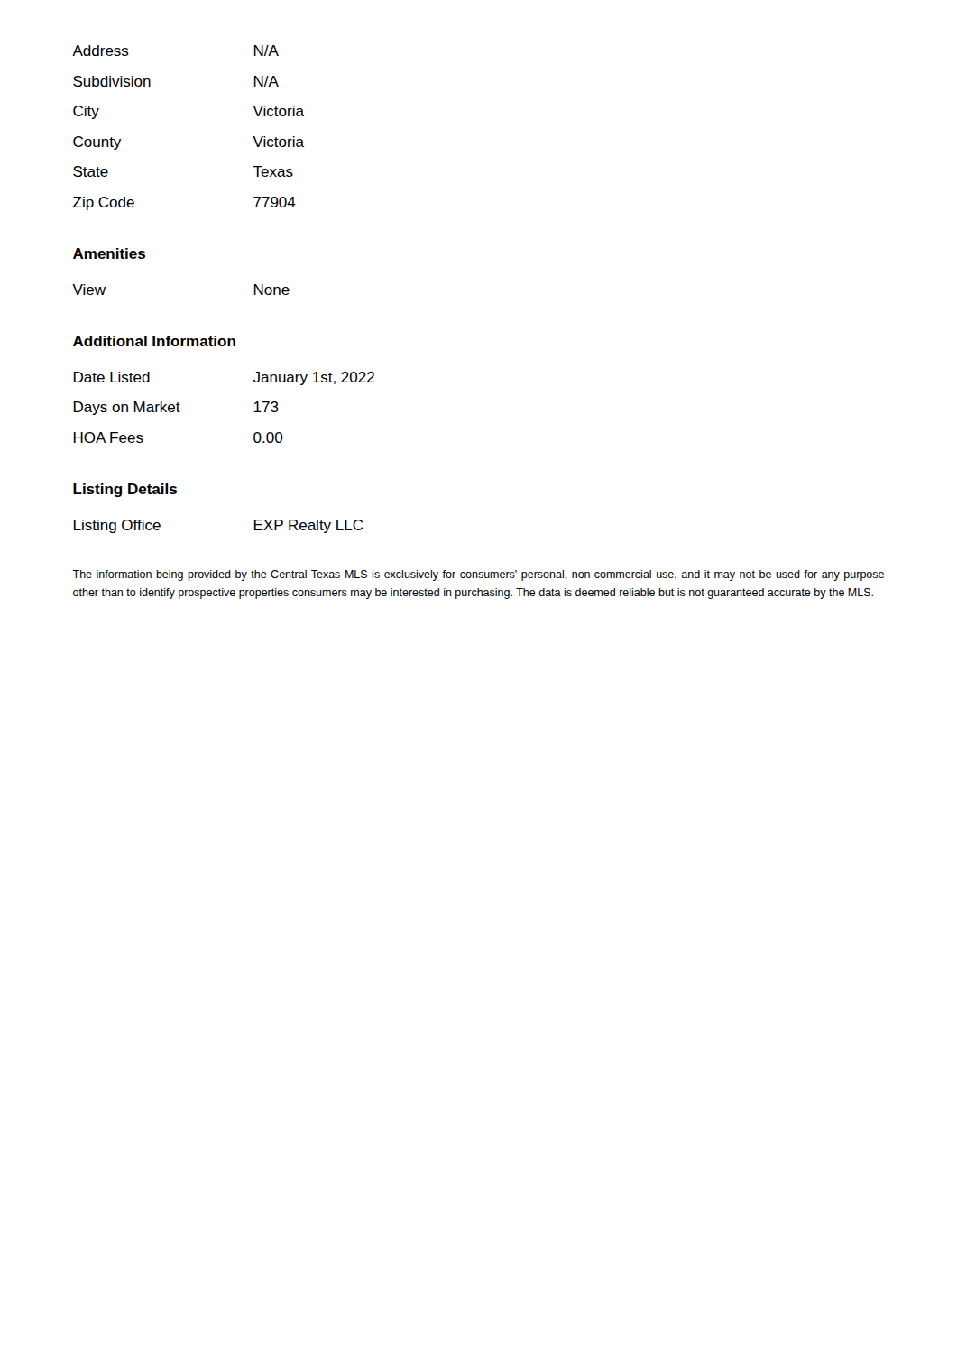| Address | N/A |
| Subdivision | N/A |
| City | Victoria |
| County | Victoria |
| State | Texas |
| Zip Code | 77904 |
Amenities
| View | None |
Additional Information
| Date Listed | January 1st, 2022 |
| Days on Market | 173 |
| HOA Fees | 0.00 |
Listing Details
| Listing Office | EXP Realty LLC |
The information being provided by the Central Texas MLS is exclusively for consumers' personal, non-commercial use, and it may not be used for any purpose other than to identify prospective properties consumers may be interested in purchasing. The data is deemed reliable but is not guaranteed accurate by the MLS.